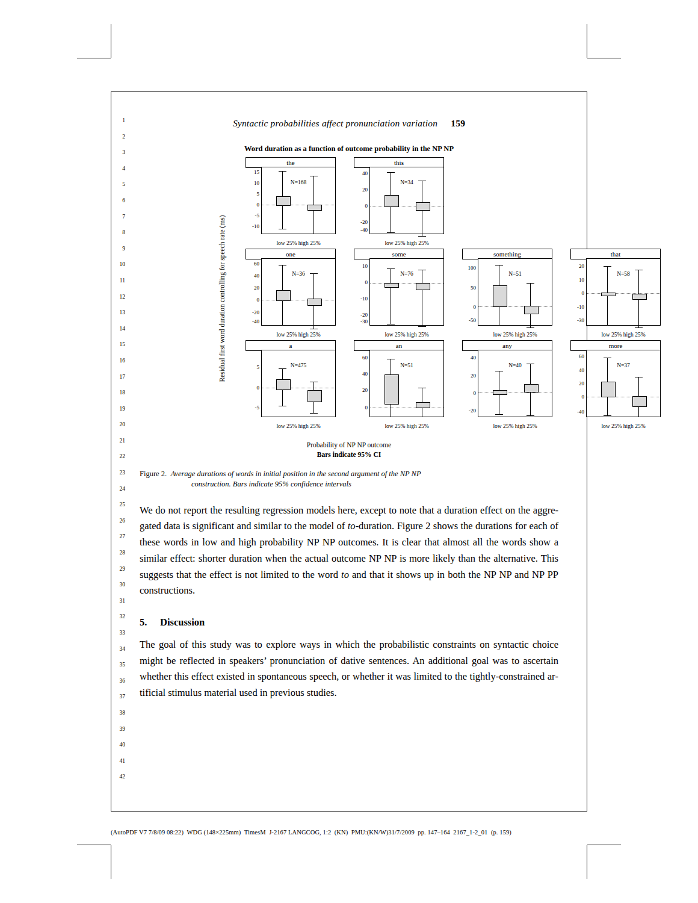1
2
3
4
5
6
7
8
9
10
11
12
13
14
15
16
17
18
19
20
21
22
23
24
25
26
27
28
29
30
31
32
33
34
35
36
37
38
39
40
41
42
Syntactic probabilities affect pronunciation variation 159
Word duration as a function of outcome probability in the NP NP
Residual first word duration controlling for speech rate (ms)
the
15 10 5 0 -5 -10
N=168
low 25% high 25%
this
40 20 0 -20 -40
N=34
low 25% high 25%
one
60 40 20 0 -20 -40
N=36
low 25% high 25%
some
10 0 -10 -20 -30
N=76
low 25% high 25%
something
100 50 0 -50
N=51
low 25% high 25%
that
20 10 0 -10 -30
N=58
low 25% high 25%
a
5 0 -5
N=475
low 25% high 25%
an
60 40 20 0
N=51
low 25% high 25%
any
40 20 0 -20
N=40
low 25% high 25%
more
60 40 20 0 -40
N=37
low 25% high 25%
Probability of NP NP outcome
Bars indicate 95% CI
Figure 2. Average durations of words in initial position in the second argument of the NP NP construction. Bars indicate 95% confidence intervals
We do not report the resulting regression models here, except to note that a duration effect on the aggregated data is significant and similar to the model of to-duration. Figure 2 shows the durations for each of these words in low and high probability NP NP outcomes. It is clear that almost all the words show a similar effect: shorter duration when the actual outcome NP NP is more likely than the alternative. This suggests that the effect is not limited to the word to and that it shows up in both the NP NP and NP PP constructions.
5. Discussion
The goal of this study was to explore ways in which the probabilistic constraints on syntactic choice might be reflected in speakers’ pronunciation of dative sentences. An additional goal was to ascertain whether this effect existed in spontaneous speech, or whether it was limited to the tightly-constrained artificial stimulus material used in previous studies.
(AutoPDF V7 7/8/09 08:22) WDG (148×225mm) TimesM J-2167 LANGCOG, 1:2 (KN) PMU:(KN/W)31/7/2009 pp. 147–164 2167_1-2_01 (p. 159)